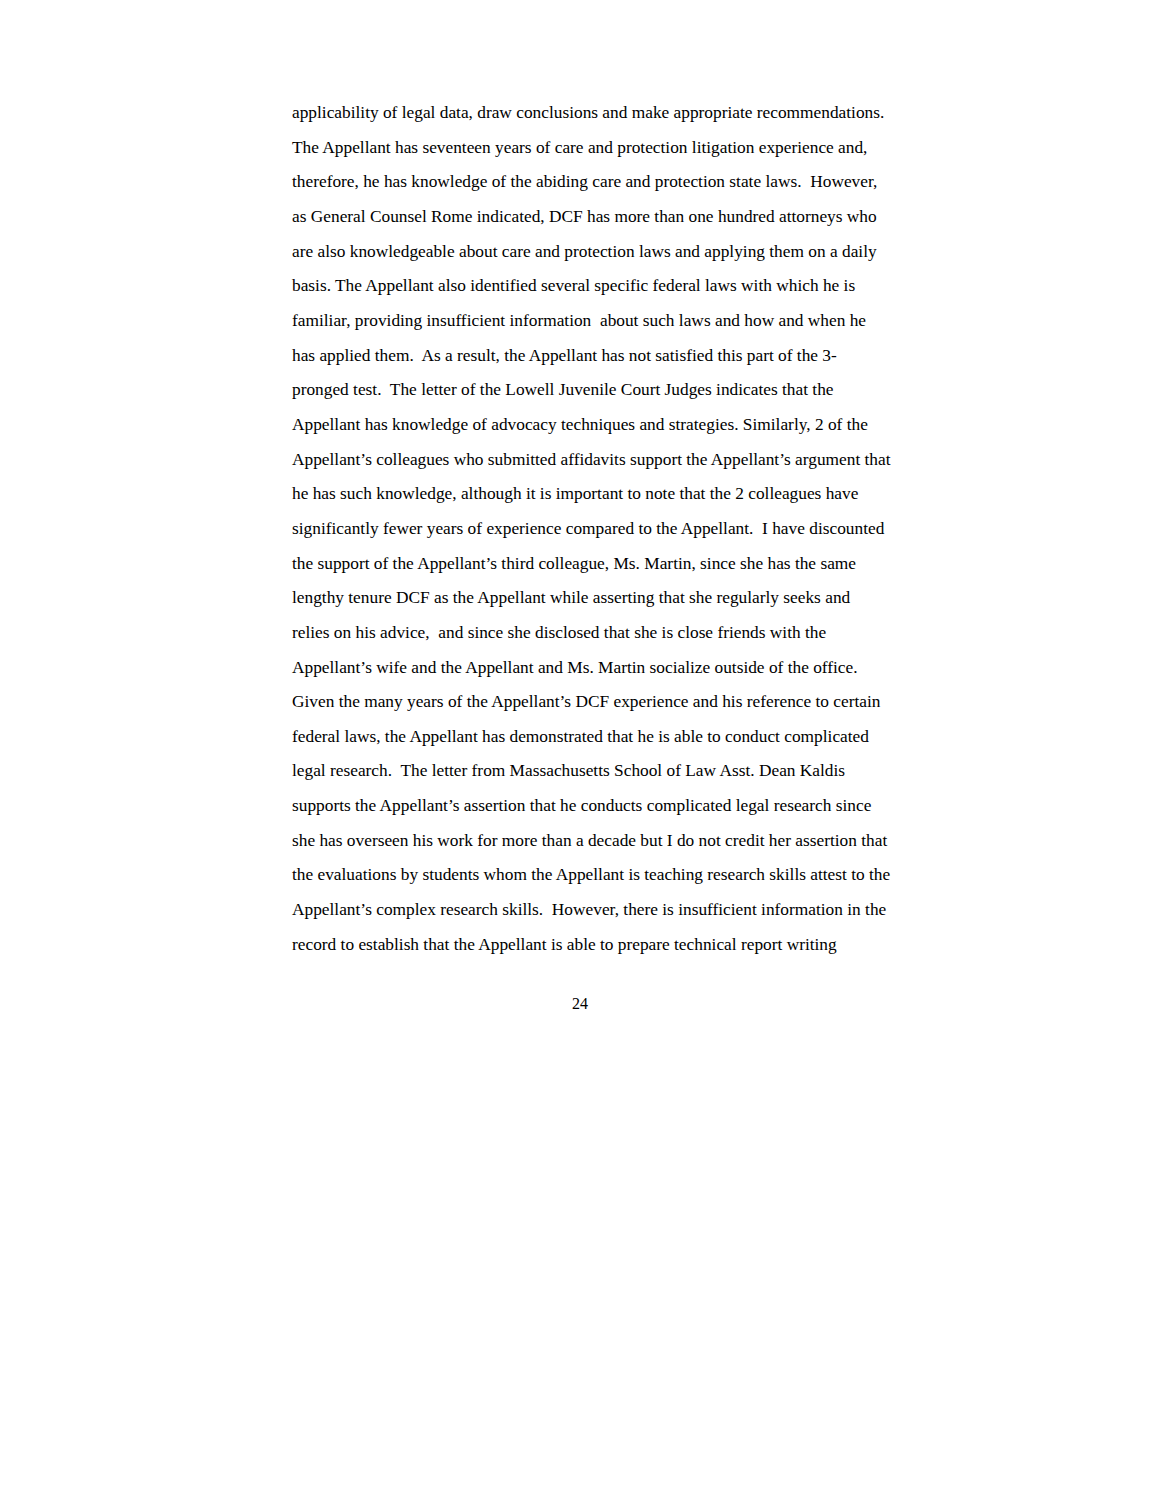applicability of legal data, draw conclusions and make appropriate recommendations. The Appellant has seventeen years of care and protection litigation experience and, therefore, he has knowledge of the abiding care and protection state laws. However, as General Counsel Rome indicated, DCF has more than one hundred attorneys who are also knowledgeable about care and protection laws and applying them on a daily basis. The Appellant also identified several specific federal laws with which he is familiar, providing insufficient information about such laws and how and when he has applied them. As a result, the Appellant has not satisfied this part of the 3-pronged test. The letter of the Lowell Juvenile Court Judges indicates that the Appellant has knowledge of advocacy techniques and strategies. Similarly, 2 of the Appellant’s colleagues who submitted affidavits support the Appellant’s argument that he has such knowledge, although it is important to note that the 2 colleagues have significantly fewer years of experience compared to the Appellant. I have discounted the support of the Appellant’s third colleague, Ms. Martin, since she has the same lengthy tenure DCF as the Appellant while asserting that she regularly seeks and relies on his advice, and since she disclosed that she is close friends with the Appellant’s wife and the Appellant and Ms. Martin socialize outside of the office. Given the many years of the Appellant’s DCF experience and his reference to certain federal laws, the Appellant has demonstrated that he is able to conduct complicated legal research. The letter from Massachusetts School of Law Asst. Dean Kaldis supports the Appellant’s assertion that he conducts complicated legal research since she has overseen his work for more than a decade but I do not credit her assertion that the evaluations by students whom the Appellant is teaching research skills attest to the Appellant’s complex research skills. However, there is insufficient information in the record to establish that the Appellant is able to prepare technical report writing
24